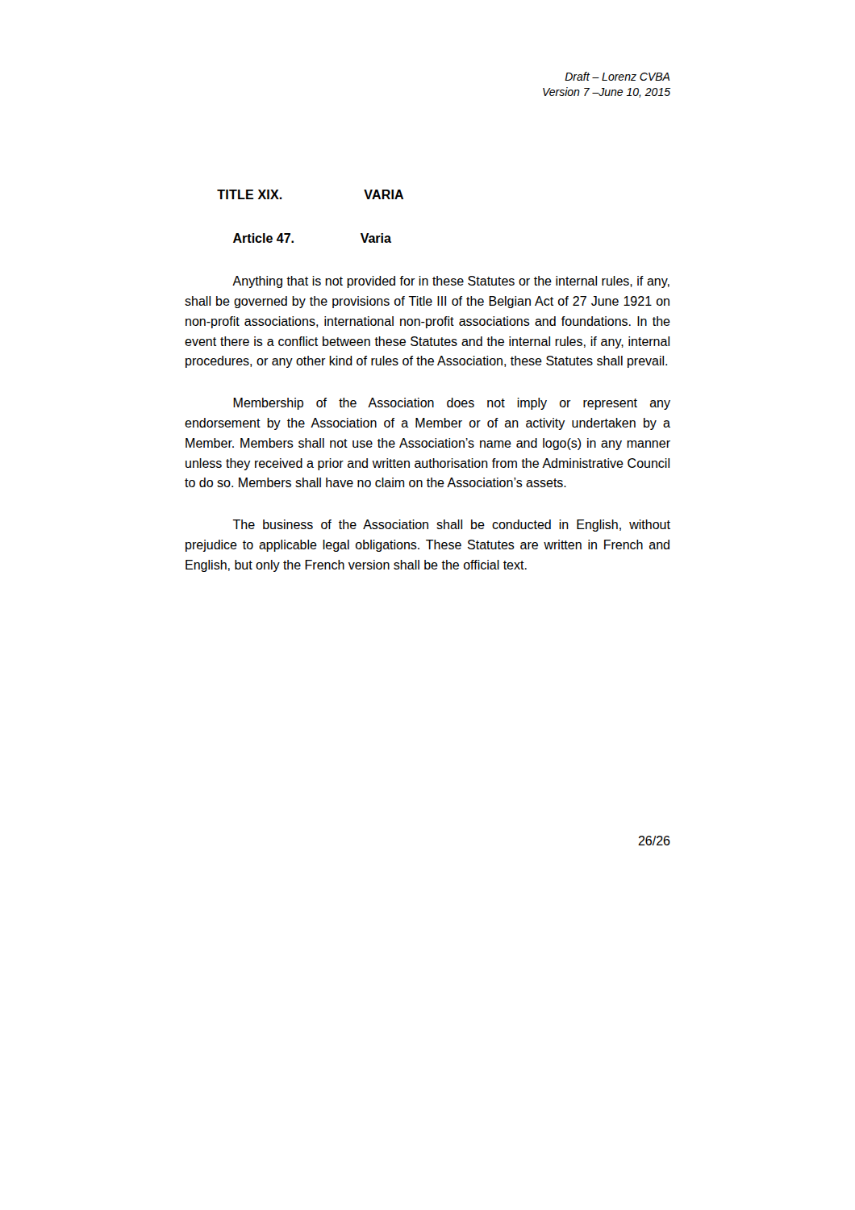Draft – Lorenz CVBA
Version 7 –June 10, 2015
TITLE XIX. VARIA
Article 47. Varia
Anything that is not provided for in these Statutes or the internal rules, if any, shall be governed by the provisions of Title III of the Belgian Act of 27 June 1921 on non-profit associations, international non-profit associations and foundations. In the event there is a conflict between these Statutes and the internal rules, if any, internal procedures, or any other kind of rules of the Association, these Statutes shall prevail.
Membership of the Association does not imply or represent any endorsement by the Association of a Member or of an activity undertaken by a Member. Members shall not use the Association’s name and logo(s) in any manner unless they received a prior and written authorisation from the Administrative Council to do so. Members shall have no claim on the Association’s assets.
The business of the Association shall be conducted in English, without prejudice to applicable legal obligations. These Statutes are written in French and English, but only the French version shall be the official text.
26/26